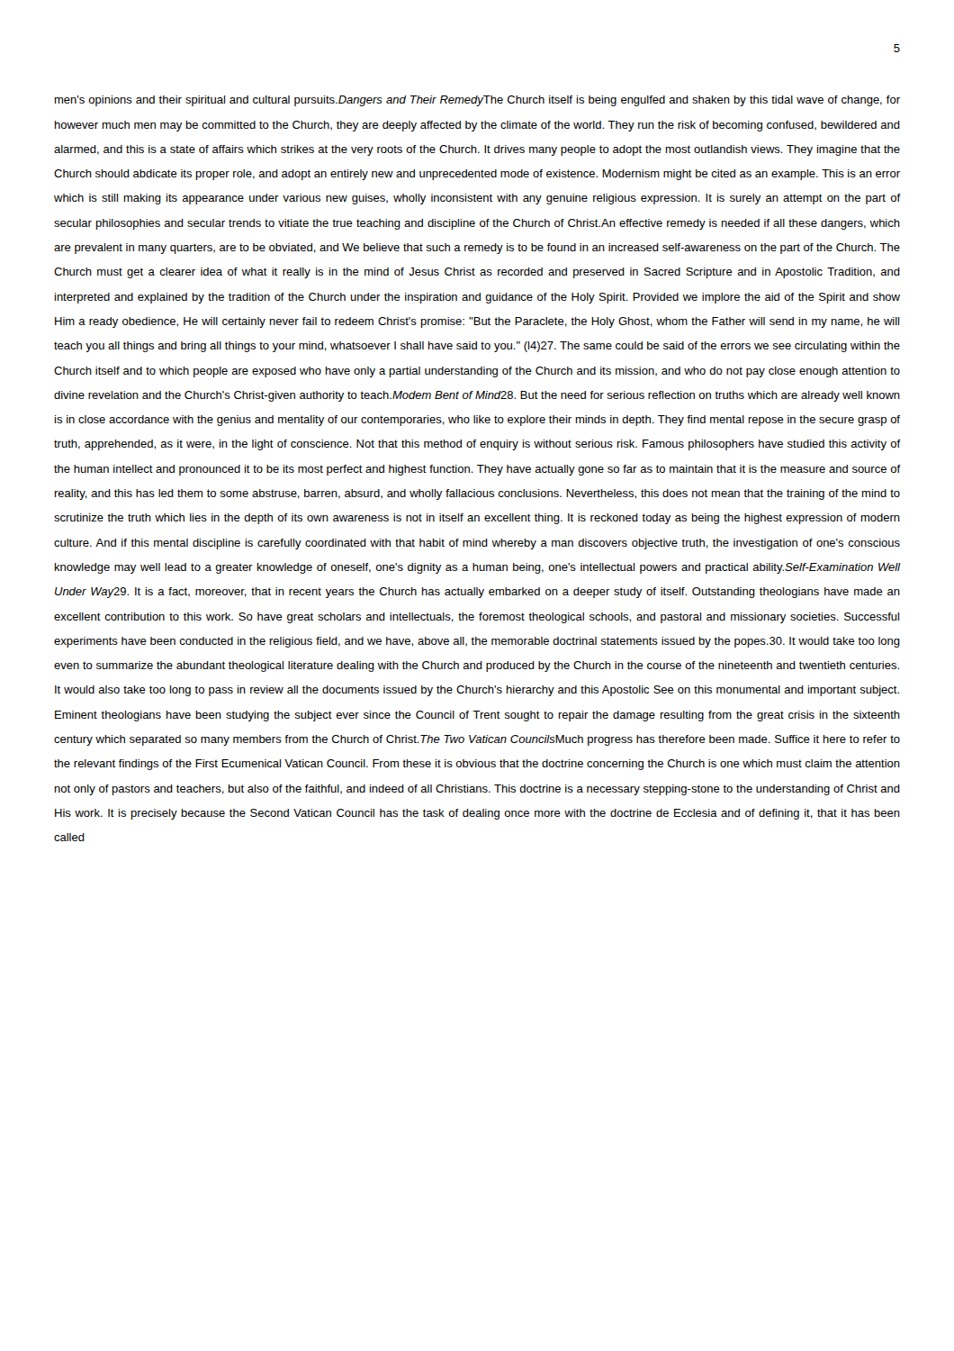5
men's opinions and their spiritual and cultural pursuits.Dangers and Their Remedy The Church itself is being engulfed and shaken by this tidal wave of change, for however much men may be committed to the Church, they are deeply affected by the climate of the world. They run the risk of becoming confused, bewildered and alarmed, and this is a state of affairs which strikes at the very roots of the Church. It drives many people to adopt the most outlandish views. They imagine that the Church should abdicate its proper role, and adopt an entirely new and unprecedented mode of existence. Modernism might be cited as an example. This is an error which is still making its appearance under various new guises, wholly inconsistent with any genuine religious expression. It is surely an attempt on the part of secular philosophies and secular trends to vitiate the true teaching and discipline of the Church of Christ.An effective remedy is needed if all these dangers, which are prevalent in many quarters, are to be obviated, and We believe that such a remedy is to be found in an increased self-awareness on the part of the Church. The Church must get a clearer idea of what it really is in the mind of Jesus Christ as recorded and preserved in Sacred Scripture and in Apostolic Tradition, and interpreted and explained by the tradition of the Church under the inspiration and guidance of the Holy Spirit. Provided we implore the aid of the Spirit and show Him a ready obedience, He will certainly never fail to redeem Christ's promise: "But the Paraclete, the Holy Ghost, whom the Father will send in my name, he will teach you all things and bring all things to your mind, whatsoever I shall have said to you." (l4)27. The same could be said of the errors we see circulating within the Church itself and to which people are exposed who have only a partial understanding of the Church and its mission, and who do not pay close enough attention to divine revelation and the Church's Christ-given authority to teach.Modem Bent of Mind28. But the need for serious reflection on truths which are already well known is in close accordance with the genius and mentality of our contemporaries, who like to explore their minds in depth. They find mental repose in the secure grasp of truth, apprehended, as it were, in the light of conscience. Not that this method of enquiry is without serious risk. Famous philosophers have studied this activity of the human intellect and pronounced it to be its most perfect and highest function. They have actually gone so far as to maintain that it is the measure and source of reality, and this has led them to some abstruse, barren, absurd, and wholly fallacious conclusions. Nevertheless, this does not mean that the training of the mind to scrutinize the truth which lies in the depth of its own awareness is not in itself an excellent thing. It is reckoned today as being the highest expression of modern culture. And if this mental discipline is carefully coordinated with that habit of mind whereby a man discovers objective truth, the investigation of one's conscious knowledge may well lead to a greater knowledge of oneself, one's dignity as a human being, one's intellectual powers and practical ability.Self-Examination Well Under Way29. It is a fact, moreover, that in recent years the Church has actually embarked on a deeper study of itself. Outstanding theologians have made an excellent contribution to this work. So have great scholars and intellectuals, the foremost theological schools, and pastoral and missionary societies. Successful experiments have been conducted in the religious field, and we have, above all, the memorable doctrinal statements issued by the popes.30. It would take too long even to summarize the abundant theological literature dealing with the Church and produced by the Church in the course of the nineteenth and twentieth centuries. It would also take too long to pass in review all the documents issued by the Church's hierarchy and this Apostolic See on this monumental and important subject. Eminent theologians have been studying the subject ever since the Council of Trent sought to repair the damage resulting from the great crisis in the sixteenth century which separated so many members from the Church of Christ.The Two Vatican Councils Much progress has therefore been made. Suffice it here to refer to the relevant findings of the First Ecumenical Vatican Council. From these it is obvious that the doctrine concerning the Church is one which must claim the attention not only of pastors and teachers, but also of the faithful, and indeed of all Christians. This doctrine is a necessary stepping-stone to the understanding of Christ and His work. It is precisely because the Second Vatican Council has the task of dealing once more with the doctrine de Ecclesia and of defining it, that it has been called